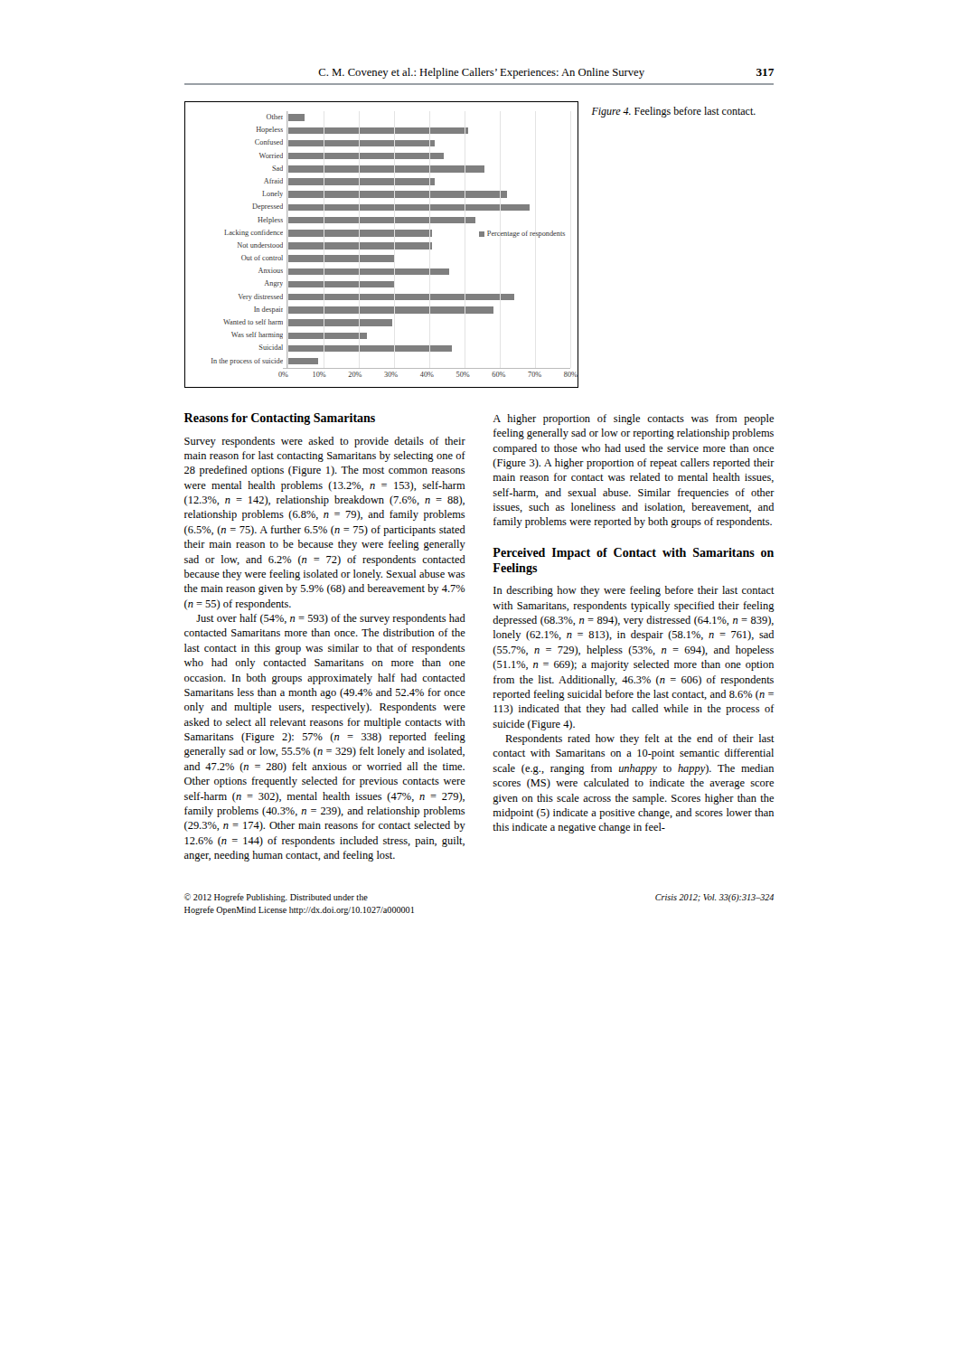C. M. Coveney et al.: Helpline Callers’ Experiences: An Online Survey
317
Other
Hopeless
Confused
Worried
Sad
Afraid
Lonely
Depressed
Helpless
Lacking confidence
Not understood
Out of control
Anxious
Angry
Very distressed
In despair
Wanted to self harm
Was self harming
Suicidal
In the process of suicide
Percentage of respondents
0% 10% 20% 30% 40% 50% 60% 70% 80%
Figure 4. Feelings before last contact.
Reasons for Contacting Samaritans
Survey respondents were asked to provide details of their main reason for last contacting Samaritans by selecting one of 28 predefined options (Figure 1). The most common reasons were mental health problems (13.2%, n = 153), self-harm (12.3%, n = 142), relationship breakdown (7.6%, n = 88), relationship problems (6.8%, n = 79), and family problems (6.5%, (n = 75). A further 6.5% (n = 75) of participants stated their main reason to be because they were feeling generally sad or low, and 6.2% (n = 72) of respondents contacted because they were feeling isolated or lonely. Sexual abuse was the main reason given by 5.9% (68) and bereavement by 4.7% (n = 55) of respondents.
Just over half (54%, n = 593) of the survey respondents had contacted Samaritans more than once. The distribution of the last contact in this group was similar to that of respondents who had only contacted Samaritans on more than one occasion. In both groups approximately half had contacted Samaritans less than a month ago (49.4% and 52.4% for once only and multiple users, respectively). Respondents were asked to select all relevant reasons for multiple contacts with Samaritans (Figure 2): 57% (n = 338) reported feeling generally sad or low, 55.5% (n = 329) felt lonely and isolated, and 47.2% (n = 280) felt anxious or worried all the time. Other options frequently selected for previous contacts were self-harm (n = 302), mental health issues (47%, n = 279), family problems (40.3%, n = 239), and relationship problems (29.3%, n = 174). Other main reasons for contact selected by 12.6% (n = 144) of respondents included stress, pain, guilt, anger, needing human contact, and feeling lost.
A higher proportion of single contacts was from people feeling generally sad or low or reporting relationship problems compared to those who had used the service more than once (Figure 3). A higher proportion of repeat callers reported their main reason for contact was related to mental health issues, self-harm, and sexual abuse. Similar frequencies of other issues, such as loneliness and isolation, bereavement, and family problems were reported by both groups of respondents.
Perceived Impact of Contact with Samaritans on Feelings
In describing how they were feeling before their last contact with Samaritans, respondents typically specified their feeling depressed (68.3%, n = 894), very distressed (64.1%, n = 839), lonely (62.1%, n = 813), in despair (58.1%, n = 761), sad (55.7%, n = 729), helpless (53%, n = 694), and hopeless (51.1%, n = 669); a majority selected more than one option from the list. Additionally, 46.3% (n = 606) of respondents reported feeling suicidal before the last contact, and 8.6% (n = 113) indicated that they had called while in the process of suicide (Figure 4).
Respondents rated how they felt at the end of their last contact with Samaritans on a 10-point semantic differential scale (e.g., ranging from unhappy to happy). The median scores (MS) were calculated to indicate the average score given on this scale across the sample. Scores higher than the midpoint (5) indicate a positive change, and scores lower than this indicate a negative change in feel-
© 2012 Hogrefe Publishing. Distributed under the
Hogrefe OpenMind License http://dx.doi.org/10.1027/a000001
Crisis 2012; Vol. 33(6):313–324